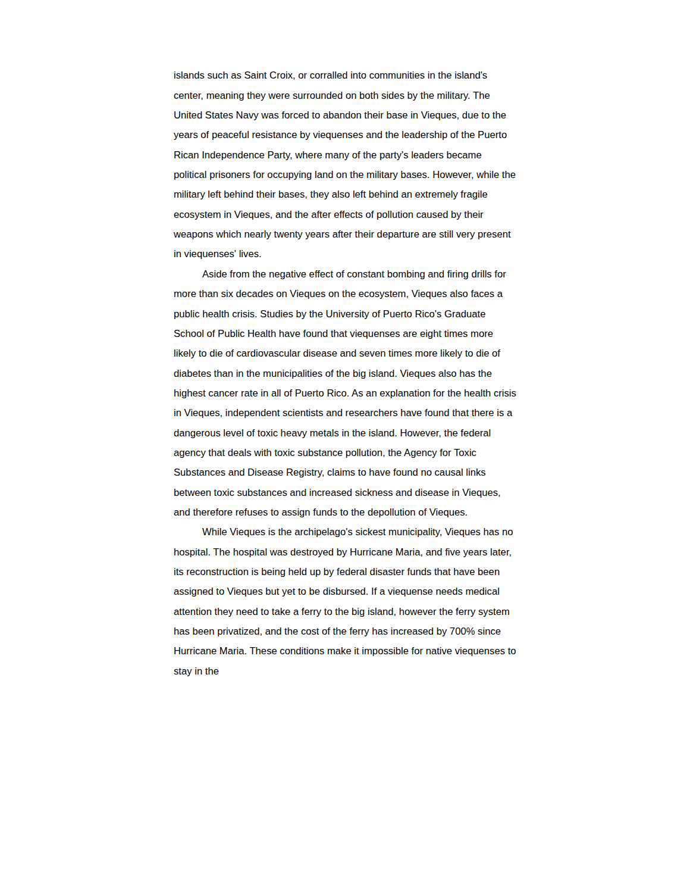islands such as Saint Croix, or corralled into communities in the island's center, meaning they were surrounded on both sides by the military. The United States Navy was forced to abandon their base in Vieques, due to the years of peaceful resistance by viequenses and the leadership of the Puerto Rican Independence Party, where many of the party's leaders became political prisoners for occupying land on the military bases. However, while the military left behind their bases, they also left behind an extremely fragile ecosystem in Vieques, and the after effects of pollution caused by their weapons which nearly twenty years after their departure are still very present in viequenses' lives.
Aside from the negative effect of constant bombing and firing drills for more than six decades on Vieques on the ecosystem, Vieques also faces a public health crisis. Studies by the University of Puerto Rico's Graduate School of Public Health have found that viequenses are eight times more likely to die of cardiovascular disease and seven times more likely to die of diabetes than in the municipalities of the big island. Vieques also has the highest cancer rate in all of Puerto Rico. As an explanation for the health crisis in Vieques, independent scientists and researchers have found that there is a dangerous level of toxic heavy metals in the island. However, the federal agency that deals with toxic substance pollution, the Agency for Toxic Substances and Disease Registry, claims to have found no causal links between toxic substances and increased sickness and disease in Vieques, and therefore refuses to assign funds to the depollution of Vieques.
While Vieques is the archipelago's sickest municipality, Vieques has no hospital. The hospital was destroyed by Hurricane Maria, and five years later, its reconstruction is being held up by federal disaster funds that have been assigned to Vieques but yet to be disbursed. If a viequense needs medical attention they need to take a ferry to the big island, however the ferry system has been privatized, and the cost of the ferry has increased by 700% since Hurricane Maria. These conditions make it impossible for native viequenses to stay in the